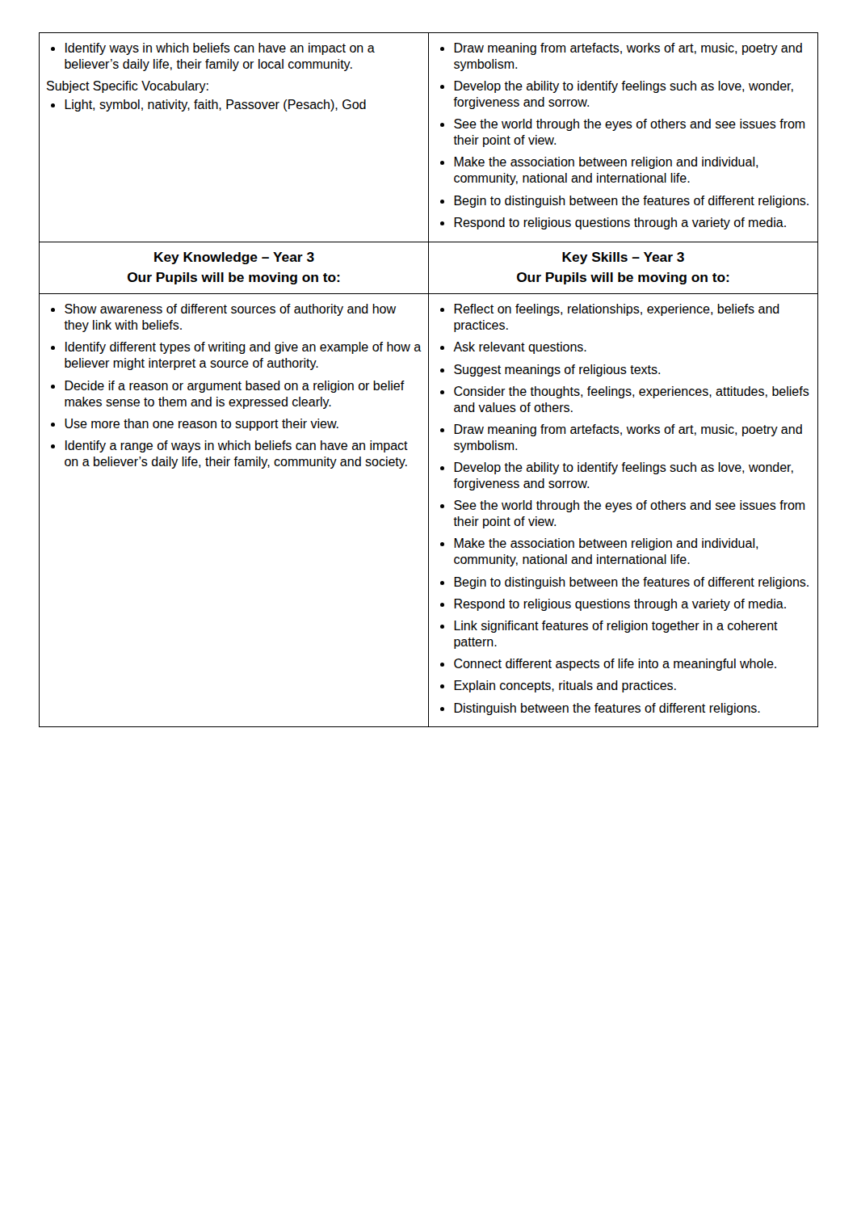| Identify ways in which beliefs can have an impact on a believer’s daily life, their family or local community. Subject Specific Vocabulary: Light, symbol, nativity, faith, Passover (Pesach), God | Draw meaning from artefacts, works of art, music, poetry and symbolism. Develop the ability to identify feelings such as love, wonder, forgiveness and sorrow. See the world through the eyes of others and see issues from their point of view. Make the association between religion and individual, community, national and international life. Begin to distinguish between the features of different religions. Respond to religious questions through a variety of media. |
| Key Knowledge – Year 3 Our Pupils will be moving on to: | Key Skills – Year 3 Our Pupils will be moving on to: |
| Show awareness of different sources of authority and how they link with beliefs. Identify different types of writing and give an example of how a believer might interpret a source of authority. Decide if a reason or argument based on a religion or belief makes sense to them and is expressed clearly. Use more than one reason to support their view. Identify a range of ways in which beliefs can have an impact on a believer’s daily life, their family, community and society. | Reflect on feelings, relationships, experience, beliefs and practices. Ask relevant questions. Suggest meanings of religious texts. Consider the thoughts, feelings, experiences, attitudes, beliefs and values of others. Draw meaning from artefacts, works of art, music, poetry and symbolism. Develop the ability to identify feelings such as love, wonder, forgiveness and sorrow. See the world through the eyes of others and see issues from their point of view. Make the association between religion and individual, community, national and international life. Begin to distinguish between the features of different religions. Respond to religious questions through a variety of media. Link significant features of religion together in a coherent pattern. Connect different aspects of life into a meaningful whole. Explain concepts, rituals and practices. Distinguish between the features of different religions. |